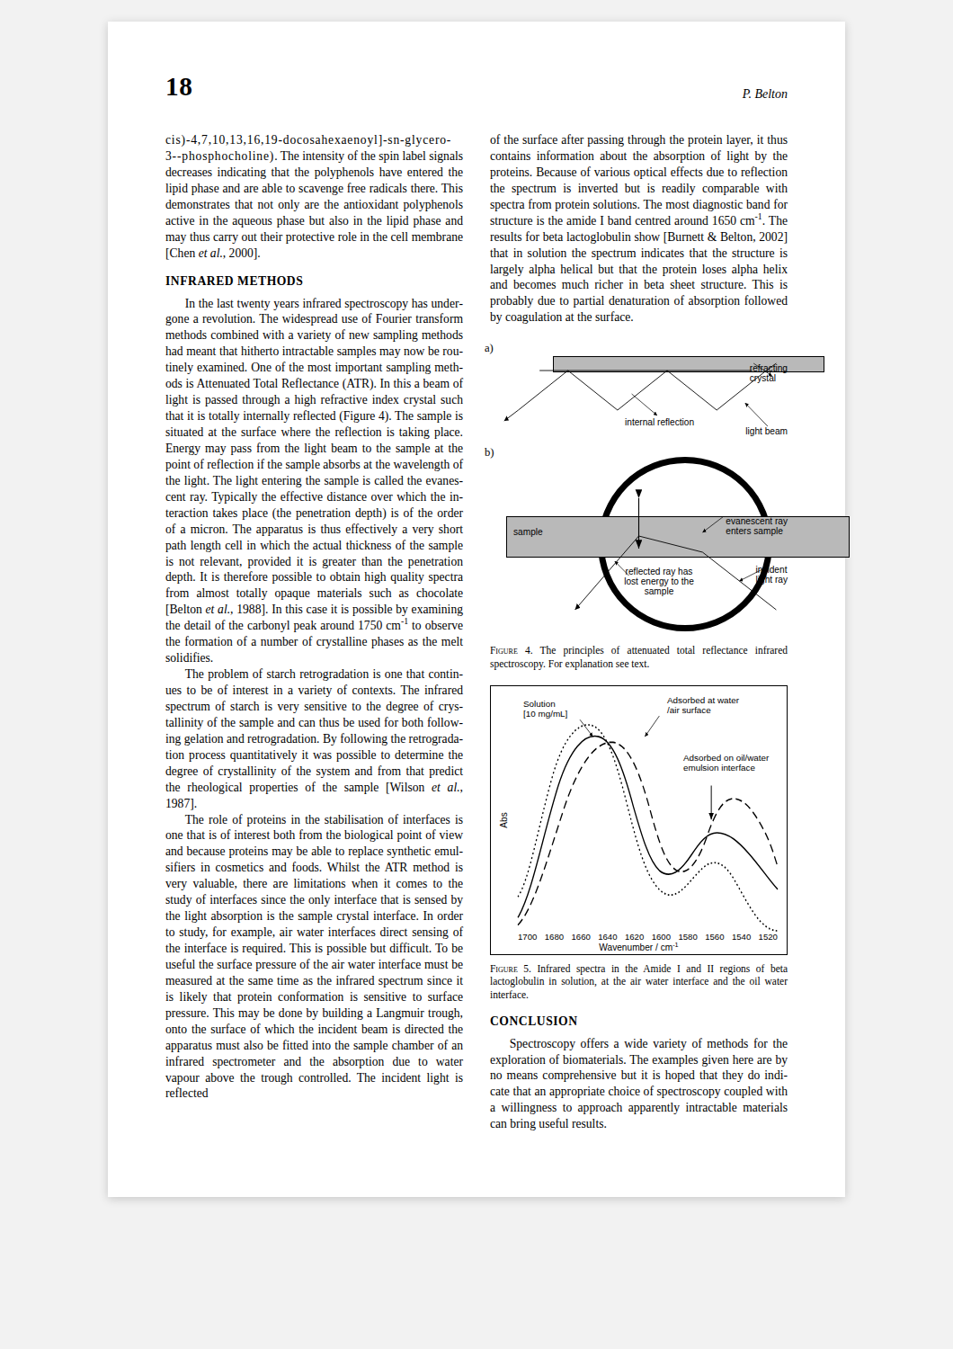18
P. Belton
cis)-4,7,10,13,16,19-docosahexaenoyl]-sn-glycero-3--phosphocholine). The intensity of the spin label signals decreases indicating that the polyphenols have entered the lipid phase and are able to scavenge free radicals there. This demonstrates that not only are the antioxidant polyphenols active in the aqueous phase but also in the lipid phase and may thus carry out their protective role in the cell membrane [Chen et al., 2000].
Infrared methods
In the last twenty years infrared spectroscopy has undergone a revolution. The widespread use of Fourier transform methods combined with a variety of new sampling methods had meant that hitherto intractable samples may now be routinely examined. One of the most important sampling methods is Attenuated Total Reflectance (ATR). In this a beam of light is passed through a high refractive index crystal such that it is totally internally reflected (Figure 4). The sample is situated at the surface where the reflection is taking place. Energy may pass from the light beam to the sample at the point of reflection if the sample absorbs at the wavelength of the light. The light entering the sample is called the evanescent ray. Typically the effective distance over which the interaction takes place (the penetration depth) is of the order of a micron. The apparatus is thus effectively a very short path length cell in which the actual thickness of the sample is not relevant, provided it is greater than the penetration depth. It is therefore possible to obtain high quality spectra from almost totally opaque materials such as chocolate [Belton et al., 1988]. In this case it is possible by examining the detail of the carbonyl peak around 1750 cm-1 to observe the formation of a number of crystalline phases as the melt solidifies.
The problem of starch retrogradation is one that continues to be of interest in a variety of contexts. The infrared spectrum of starch is very sensitive to the degree of crystallinity of the sample and can thus be used for both following gelation and retrogradation. By following the retrogradation process quantitatively it was possible to determine the degree of crystallinity of the system and from that predict the rheological properties of the sample [Wilson et al., 1987].
The role of proteins in the stabilisation of interfaces is one that is of interest both from the biological point of view and because proteins may be able to replace synthetic emulsifiers in cosmetics and foods. Whilst the ATR method is very valuable, there are limitations when it comes to the study of interfaces since the only interface that is sensed by the light absorption is the sample crystal interface. In order to study, for example, air water interfaces direct sensing of the interface is required. This is possible but difficult. To be useful the surface pressure of the air water interface must be measured at the same time as the infrared spectrum since it is likely that protein conformation is sensitive to surface pressure. This may be done by building a Langmuir trough, onto the surface of which the incident beam is directed the apparatus must also be fitted into the sample chamber of an infrared spectrometer and the absorption due to water vapour above the trough controlled. The incident light is reflected
of the surface after passing through the protein layer, it thus contains information about the absorption of light by the proteins. Because of various optical effects due to reflection the spectrum is inverted but is readily comparable with spectra from protein solutions. The most diagnostic band for structure is the amide I band centred around 1650 cm-1. The results for beta lactoglobulin show [Burnett & Belton, 2002] that in solution the spectrum indicates that the structure is largely alpha helical but that the protein loses alpha helix and becomes much richer in beta sheet structure. This is probably due to partial denaturation of absorption followed by coagulation at the surface.
a)
b)
refracting
crystal
internal reflection
light beam
sample
evanescent ray
enters sample
incident
light ray
reflected ray has
lost energy to the
sample
Figure 4. The principles of attenuated total reflectance infrared spectroscopy. For explanation see text.
Abs
Solution
[10 mg/mL]
Adsorbed at water
/air surface
Adsorbed on oil/water
emulsion interface
1700168016601640162016001580156015401520
Wavenumber / cm-1
Figure 5. Infrared spectra in the Amide I and II regions of beta lactoglobulin in solution, at the air water interface and the oil water interface.
Conclusion
Spectroscopy offers a wide variety of methods for the exploration of biomaterials. The examples given here are by no means comprehensive but it is hoped that they do indicate that an appropriate choice of spectroscopy coupled with a willingness to approach apparently intractable materials can bring useful results.